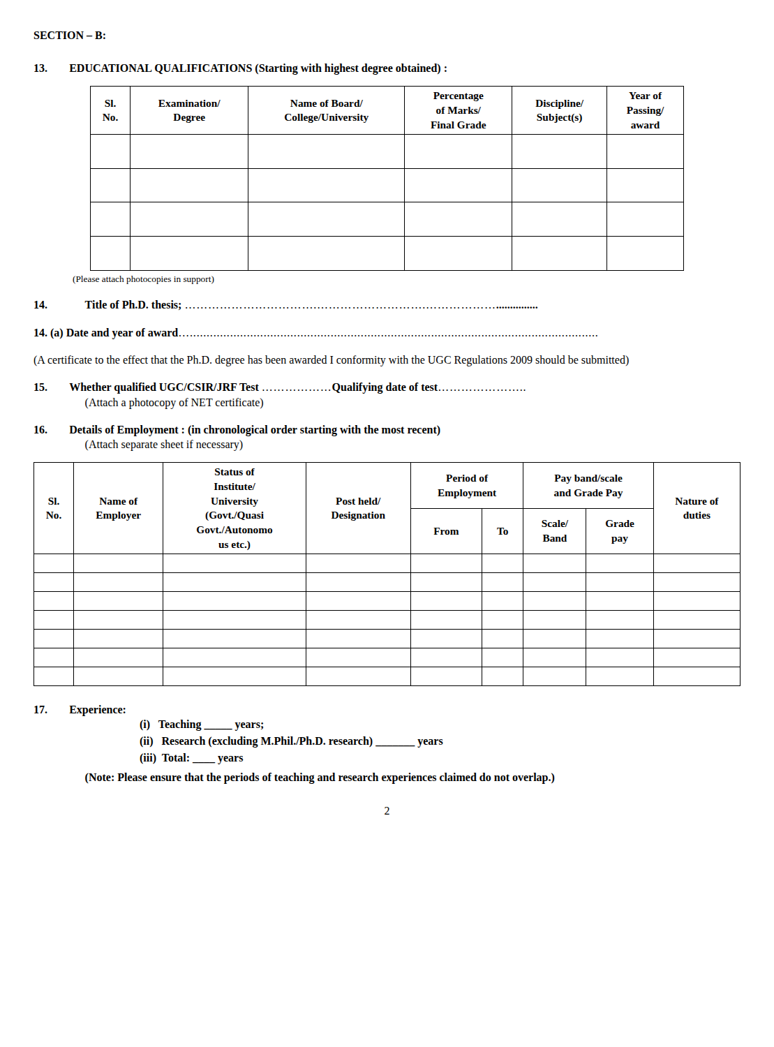SECTION – B:
13. EDUCATIONAL QUALIFICATIONS (Starting with highest degree obtained) :
| Sl. No. | Examination/ Degree | Name of Board/ College/University | Percentage of Marks/ Final Grade | Discipline/ Subject(s) | Year of Passing/ award |
| --- | --- | --- | --- | --- | --- |
(Please attach photocopies in support)
14. Title of Ph.D. thesis; …………………………….……………………….………………...............
14. (a) Date and year of award…..........................................................................................................................
(A certificate to the effect that the Ph.D. degree has been awarded I conformity with the UGC Regulations 2009 should be submitted)
15. Whether qualified UGC/CSIR/JRF Test ………………Qualifying date of test…………………..
(Attach a photocopy of NET certificate)
16. Details of Employment : (in chronological order starting with the most recent)
(Attach separate sheet if necessary)
| Sl. No. | Name of Employer | Status of Institute/ University (Govt./Quasi Govt./Autonomo us etc.) | Post held/ Designation | Period of Employment | Pay band/scale and Grade Pay | Nature of duties |
| --- | --- | --- | --- | --- | --- | --- |
| From | To | Scale/ Band | Grade pay |
17. Experience:
(i) Teaching _____ years;
(ii) Research (excluding M.Phil./Ph.D. research) _______ years
(iii) Total: ____ years
(Note: Please ensure that the periods of teaching and research experiences claimed do not overlap.)
2